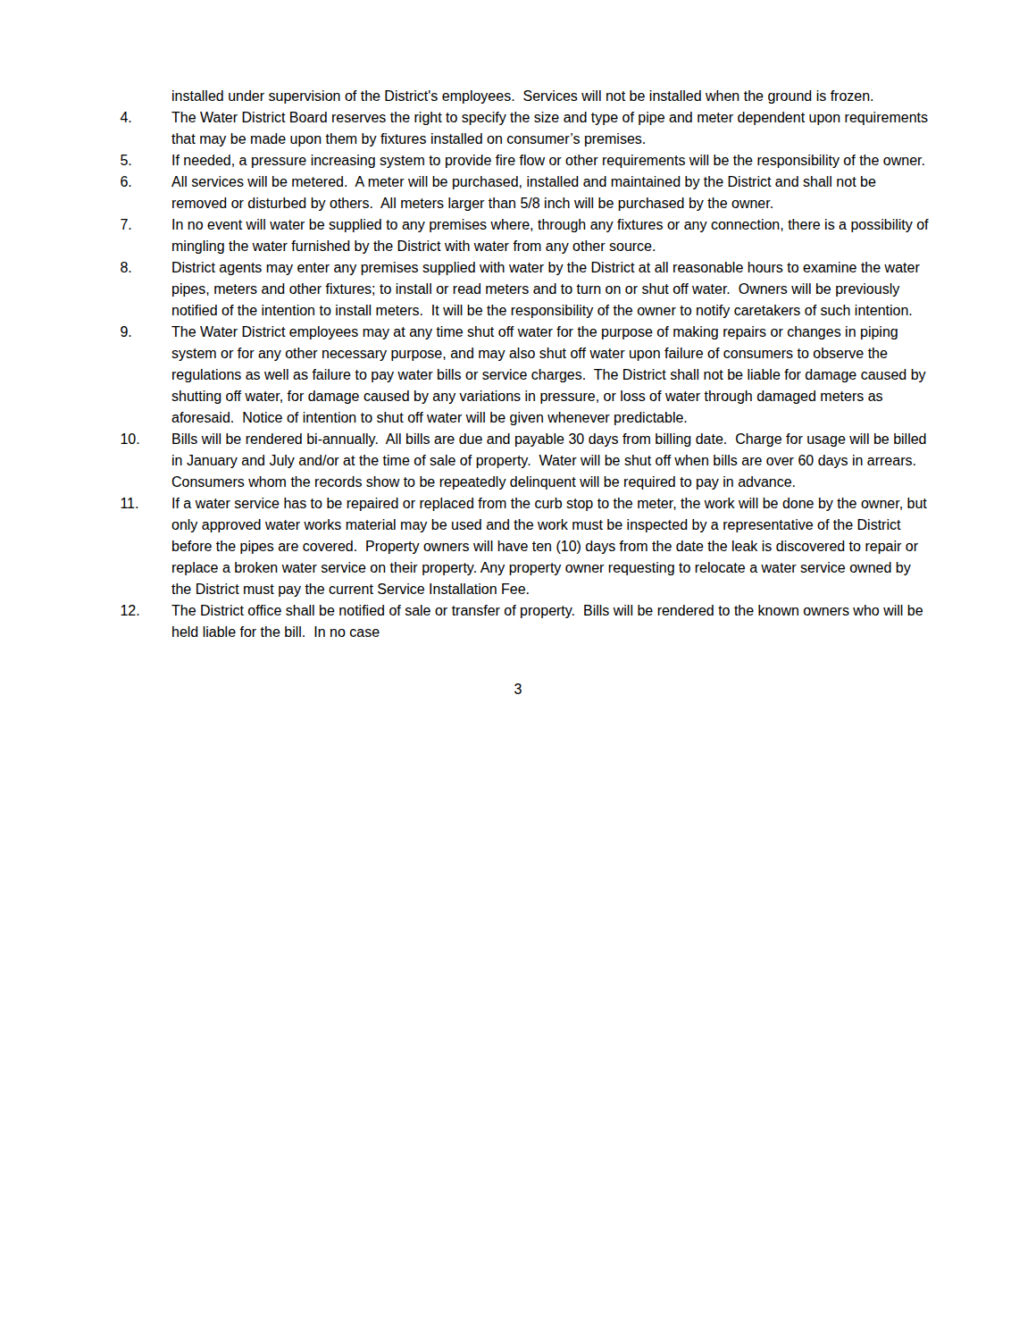installed under supervision of the District's employees. Services will not be installed when the ground is frozen.
4. The Water District Board reserves the right to specify the size and type of pipe and meter dependent upon requirements that may be made upon them by fixtures installed on consumer’s premises.
5. If needed, a pressure increasing system to provide fire flow or other requirements will be the responsibility of the owner.
6. All services will be metered. A meter will be purchased, installed and maintained by the District and shall not be removed or disturbed by others. All meters larger than 5/8 inch will be purchased by the owner.
7. In no event will water be supplied to any premises where, through any fixtures or any connection, there is a possibility of mingling the water furnished by the District with water from any other source.
8. District agents may enter any premises supplied with water by the District at all reasonable hours to examine the water pipes, meters and other fixtures; to install or read meters and to turn on or shut off water. Owners will be previously notified of the intention to install meters. It will be the responsibility of the owner to notify caretakers of such intention.
9. The Water District employees may at any time shut off water for the purpose of making repairs or changes in piping system or for any other necessary purpose, and may also shut off water upon failure of consumers to observe the regulations as well as failure to pay water bills or service charges. The District shall not be liable for damage caused by shutting off water, for damage caused by any variations in pressure, or loss of water through damaged meters as aforesaid. Notice of intention to shut off water will be given whenever predictable.
10. Bills will be rendered bi-annually. All bills are due and payable 30 days from billing date. Charge for usage will be billed in January and July and/or at the time of sale of property. Water will be shut off when bills are over 60 days in arrears. Consumers whom the records show to be repeatedly delinquent will be required to pay in advance.
11. If a water service has to be repaired or replaced from the curb stop to the meter, the work will be done by the owner, but only approved water works material may be used and the work must be inspected by a representative of the District before the pipes are covered. Property owners will have ten (10) days from the date the leak is discovered to repair or replace a broken water service on their property. Any property owner requesting to relocate a water service owned by the District must pay the current Service Installation Fee.
12. The District office shall be notified of sale or transfer of property. Bills will be rendered to the known owners who will be held liable for the bill. In no case
3